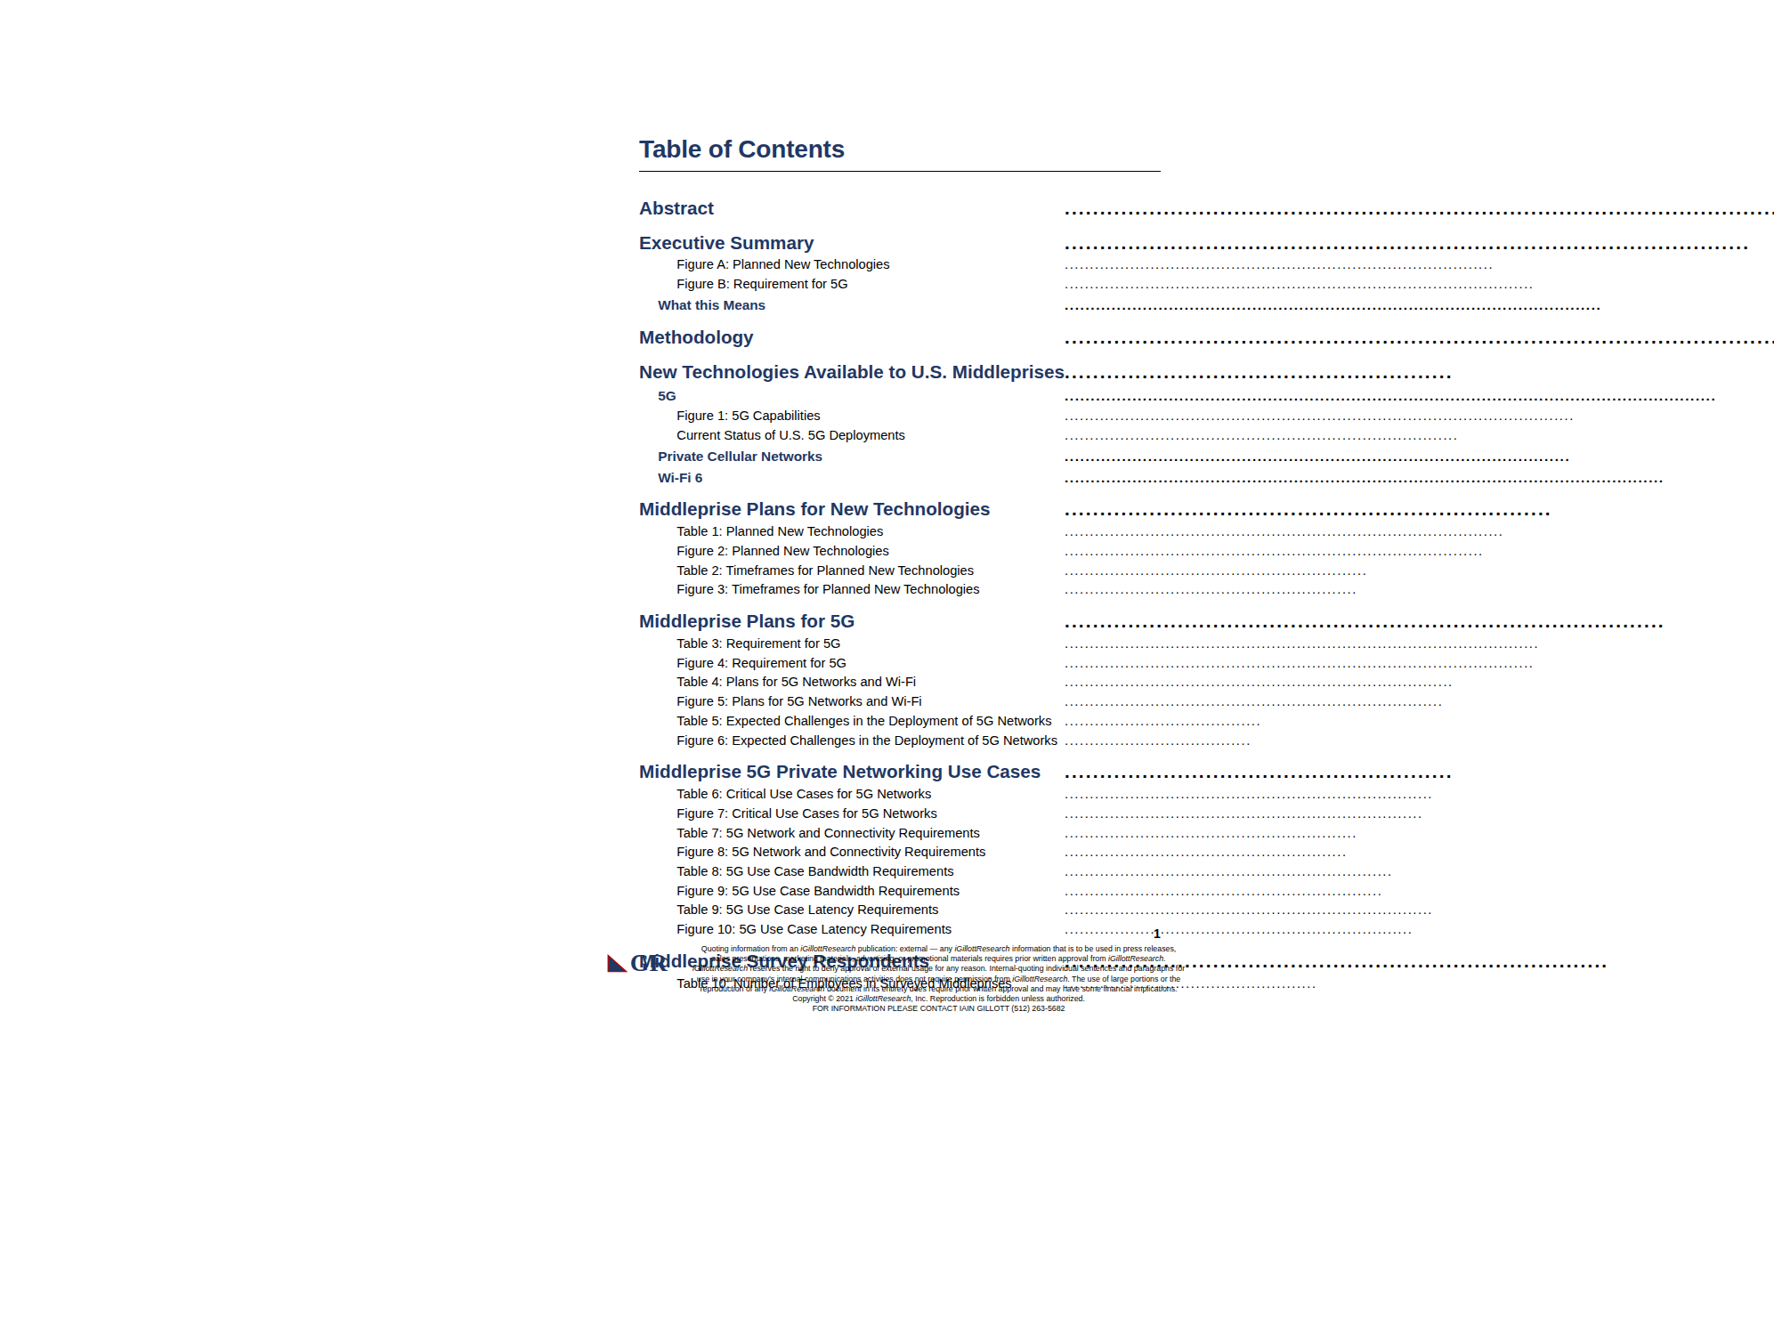Table of Contents
| Abstract | ................................................................................................................... | 1 |
| Executive Summary | ................................................................................................. | 3 |
| Figure A: Planned New Technologies | ..................................................................................... | 3 |
| Figure B: Requirement for 5G | ............................................................................................. | 4 |
| What this Means | ....................................................................................................... | 4 |
| Methodology | .......................................................................................................... | 5 |
| New Technologies Available to U.S. Middleprises | ....................................................... | 6 |
| 5G | ............................................................................................................................. | 6 |
| Figure 1: 5G Capabilities | ..................................................................................................... | 6 |
| Current Status of U.S. 5G Deployments | .............................................................................. | 6 |
| Private Cellular Networks | ................................................................................................. | 7 |
| Wi-Fi 6 | ................................................................................................................... | 8 |
| Middleprise Plans for New Technologies | ..................................................................... | 9 |
| Table 1: Planned New Technologies | ....................................................................................... | 9 |
| Figure 2: Planned New Technologies | ................................................................................... | 10 |
| Table 2: Timeframes for Planned New Technologies | ............................................................ | 11 |
| Figure 3: Timeframes for Planned New Technologies | .......................................................... | 11 |
| Middleprise Plans for 5G | ..................................................................................... | 12 |
| Table 3: Requirement for 5G | .............................................................................................. | 12 |
| Figure 4: Requirement for 5G | ............................................................................................. | 12 |
| Table 4: Plans for 5G Networks and Wi-Fi | ............................................................................. | 13 |
| Figure 5: Plans for 5G Networks and Wi-Fi | ........................................................................... | 13 |
| Table 5: Expected Challenges in the Deployment of 5G Networks | ....................................... | 14 |
| Figure 6: Expected Challenges in the Deployment of 5G Networks | ..................................... | 15 |
| Middleprise 5G Private Networking Use Cases | ....................................................... | 16 |
| Table 6: Critical Use Cases for 5G Networks | ......................................................................... | 16 |
| Figure 7: Critical Use Cases for 5G Networks | ....................................................................... | 17 |
| Table 7: 5G Network and Connectivity Requirements | .......................................................... | 18 |
| Figure 8: 5G Network and Connectivity Requirements | ........................................................ | 18 |
| Table 8: 5G Use Case Bandwidth Requirements | ................................................................. | 19 |
| Figure 9: 5G Use Case Bandwidth Requirements | ............................................................... | 19 |
| Table 9: 5G Use Case Latency Requirements | ......................................................................... | 20 |
| Figure 10: 5G Use Case Latency Requirements | ..................................................................... | 20 |
| Middleprise Survey Respondents | ............................................................................. | 21 |
| Table 10: Number of Employees in Surveyed Middleprises | .................................................. | 21 |
1
GR
Quoting information from an iGillottResearch publication: external — any iGillottResearch information that is to be used in press releases, sales presentations, marketing materials, advertising, or promotional materials requires prior written approval from iGillottResearch. iGillottResearch reserves the right to deny approval of external usage for any reason. Internal-quoting individual sentences and paragraphs for use in your company’s internal communications activities does not require permission from iGillottResearch. The use of large portions or the reproduction of any iGillottResearch document in its entirety does require prior written approval and may have some financial implications.
Copyright © 2021 iGillottResearch, Inc. Reproduction is forbidden unless authorized.
FOR INFORMATION PLEASE CONTACT IAIN GILLOTT (512) 263-5682